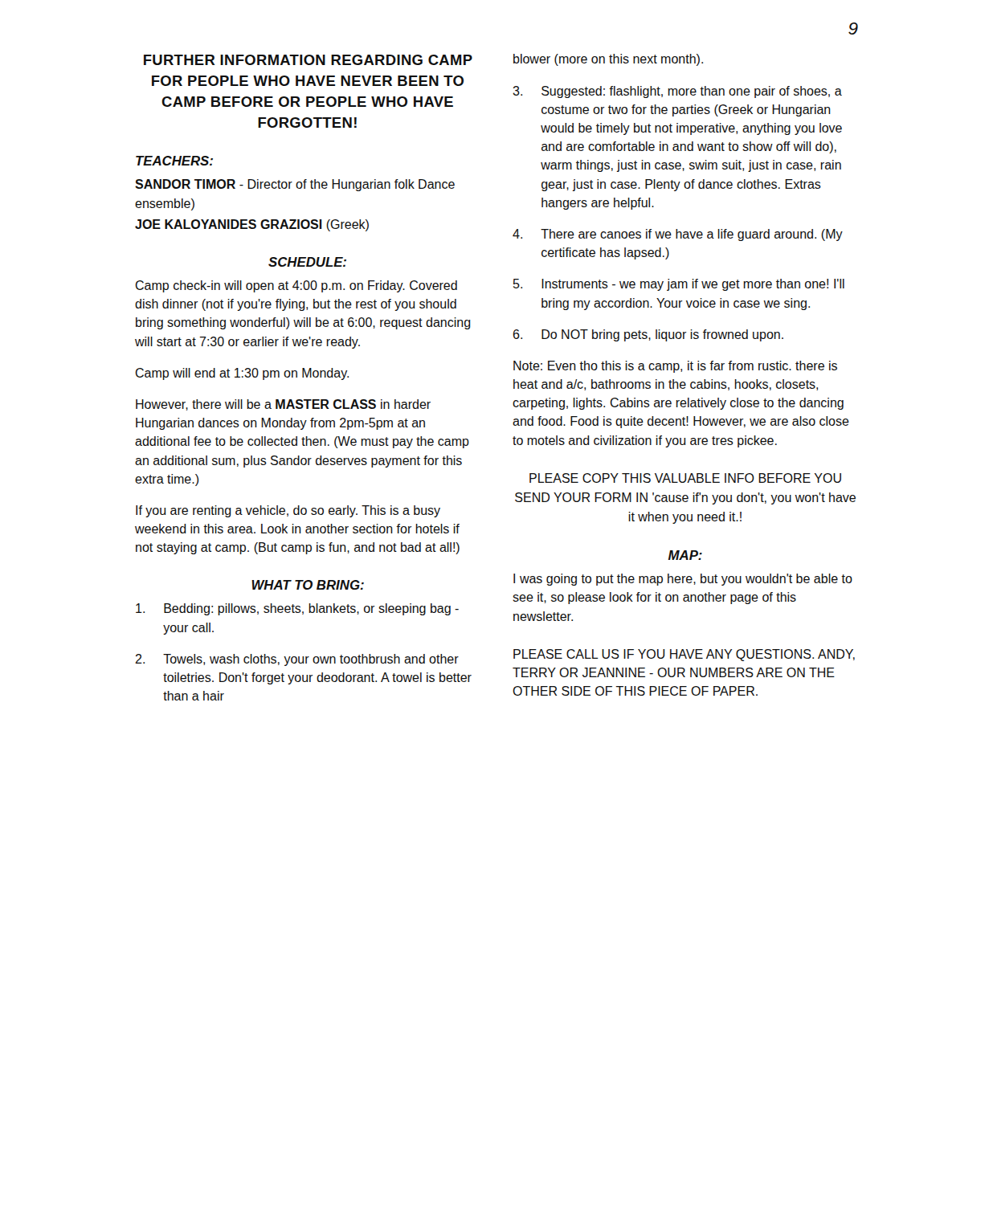9
FURTHER INFORMATION REGARDING CAMP FOR PEOPLE WHO HAVE NEVER BEEN TO CAMP BEFORE OR PEOPLE WHO HAVE FORGOTTEN!
TEACHERS:
SANDOR TIMOR - Director of the Hungarian folk Dance ensemble)
JOE KALOYANIDES GRAZIOSI (Greek)
SCHEDULE:
Camp check-in will open at 4:00 p.m. on Friday. Covered dish dinner (not if you're flying, but the rest of you should bring something wonderful) will be at 6:00, request dancing will start at 7:30 or earlier if we're ready.
Camp will end at 1:30 pm on Monday.
However, there will be a MASTER CLASS in harder Hungarian dances on Monday from 2pm-5pm at an additional fee to be collected then. (We must pay the camp an additional sum, plus Sandor deserves payment for this extra time.)
If you are renting a vehicle, do so early. This is a busy weekend in this area. Look in another section for hotels if not staying at camp. (But camp is fun, and not bad at all!)
WHAT TO BRING:
1. Bedding: pillows, sheets, blankets, or sleeping bag - your call.
2. Towels, wash cloths, your own toothbrush and other toiletries. Don't forget your deodorant. A towel is better than a hair
blower (more on this next month).
3. Suggested: flashlight, more than one pair of shoes, a costume or two for the parties (Greek or Hungarian would be timely but not imperative, anything you love and are comfortable in and want to show off will do), warm things, just in case, swim suit, just in case, rain gear, just in case. Plenty of dance clothes. Extras hangers are helpful.
4. There are canoes if we have a life guard around. (My certificate has lapsed.)
5. Instruments - we may jam if we get more than one! I'll bring my accordion. Your voice in case we sing.
6. Do NOT bring pets, liquor is frowned upon.
Note: Even tho this is a camp, it is far from rustic. there is heat and a/c, bathrooms in the cabins, hooks, closets, carpeting, lights. Cabins are relatively close to the dancing and food. Food is quite decent! However, we are also close to motels and civilization if you are tres pickee.
PLEASE COPY THIS VALUABLE INFO BEFORE YOU SEND YOUR FORM IN 'cause if'n you don't, you won't have it when you need it.!
MAP:
I was going to put the map here, but you wouldn't be able to see it, so please look for it on another page of this newsletter.
PLEASE CALL US IF YOU HAVE ANY QUESTIONS. ANDY, TERRY OR JEANNINE - OUR NUMBERS ARE ON THE OTHER SIDE OF THIS PIECE OF PAPER.